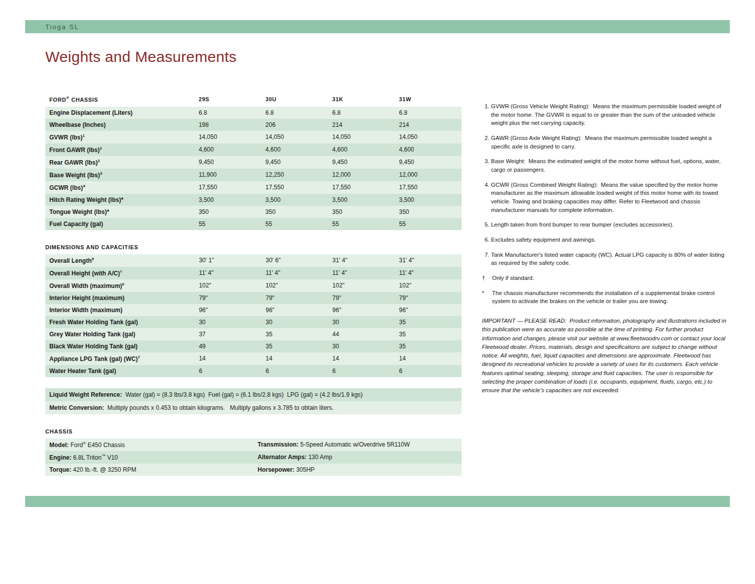Tioga SL
Weights and Measurements
| FORD ® CHASSIS | 29S | 30U | 31K | 31W |
| --- | --- | --- | --- | --- |
| Engine Displacement (Liters) | 6.8 | 6.8 | 6.8 | 6.8 |
| Wheelbase (Inches) | 198 | 206 | 214 | 214 |
| GVWR (lbs) 1 | 14,050 | 14,050 | 14,050 | 14,050 |
| Front GAWR (lbs) 2 | 4,600 | 4,600 | 4,600 | 4,600 |
| Rear GAWR (lbs) 2 | 9,450 | 9,450 | 9,450 | 9,450 |
| Base Weight (lbs) 3 | 11,900 | 12,250 | 12,000 | 12,000 |
| GCWR (lbs) 4 | 17,550 | 17,550 | 17,550 | 17,550 |
| Hitch Rating Weight (lbs)* | 3,500 | 3,500 | 3,500 | 3,500 |
| Tongue Weight (lbs)* | 350 | 350 | 350 | 350 |
| Fuel Capacity (gal) | 55 | 55 | 55 | 55 |
DIMENSIONS AND CAPACITIES
| Overall Length 5 | 30' 1" | 30' 6" | 31' 4" | 31' 4" |
| Overall Height (with A/C) † | 11' 4" | 11' 4" | 11' 4" | 11' 4" |
| Overall Width (maximum) 6 | 102" | 102" | 102" | 102" |
| Interior Height (maximum) | 79" | 79" | 79" | 79" |
| Interior Width (maximum) | 96" | 96" | 96" | 96" |
| Fresh Water Holding Tank (gal) | 30 | 30 | 30 | 35 |
| Grey Water Holding Tank (gal) | 37 | 35 | 44 | 35 |
| Black Water Holding Tank (gal) | 49 | 35 | 30 | 35 |
| Appliance LPG Tank (gal) (WC) 7 | 14 | 14 | 14 | 14 |
| Water Heater Tank (gal) | 6 | 6 | 6 | 6 |
Liquid Weight Reference: Water (gal) = (8.3 lbs/3.8 kgs) Fuel (gal) = (6.1 lbs/2.8 kgs) LPG (gal) = (4.2 lbs/1.9 kgs)
Metric Conversion: Multiply pounds x 0.453 to obtain kilograms. Multiply gallons x 3.785 to obtain liters.
CHASSIS
| Model: Ford ® E450 Chassis | Transmission: 5-Speed Automatic w/Overdrive 5R110W |
| Engine: 6.8L Triton ™ V10 | Alternator Amps: 130 Amp |
| Torque: 420 lb.-ft. @ 3250 RPM | Horsepower: 305HP |
GVWR (Gross Vehicle Weight Rating): Means the maximum permissible loaded weight of the motor home. The GVWR is equal to or greater than the sum of the unloaded vehicle weight plus the net carrying capacity.
GAWR (Gross Axle Weight Rating): Means the maximum permissible loaded weight a specific axle is designed to carry.
Base Weight: Means the estimated weight of the motor home without fuel, options, water, cargo or passengers.
GCWR (Gross Combined Weight Rating): Means the value specified by the motor home manufacturer as the maximum allowable loaded weight of this motor home with its towed vehicle. Towing and braking capacities may differ. Refer to Fleetwood and chassis manufacturer manuals for complete information.
Length taken from front bumper to rear bumper (excludes accessories).
Excludes safety equipment and awnings.
Tank Manufacturer's listed water capacity (WC). Actual LPG capacity is 80% of water listing as required by the safety code.
†Only if standard.
*The chassis manufacturer recommends the installation of a supplemental brake control system to activate the brakes on the vehicle or trailer you are towing.
IMPORTANT — PLEASE READ: Product information, photography and illustrations included in this publication were as accurate as possible at the time of printing. For further product information and changes, please visit our website at www.fleetwoodrv.com or contact your local Fleetwood dealer. Prices, materials, design and specifications are subject to change without notice. All weights, fuel, liquid capacities and dimensions are approximate. Fleetwood has designed its recreational vehicles to provide a variety of uses for its customers. Each vehicle features optimal seating, sleeping, storage and fluid capacities. The user is responsible for selecting the proper combination of loads (i.e. occupants, equipment, fluids, cargo, etc.) to ensure that the vehicle's capacities are not exceeded.